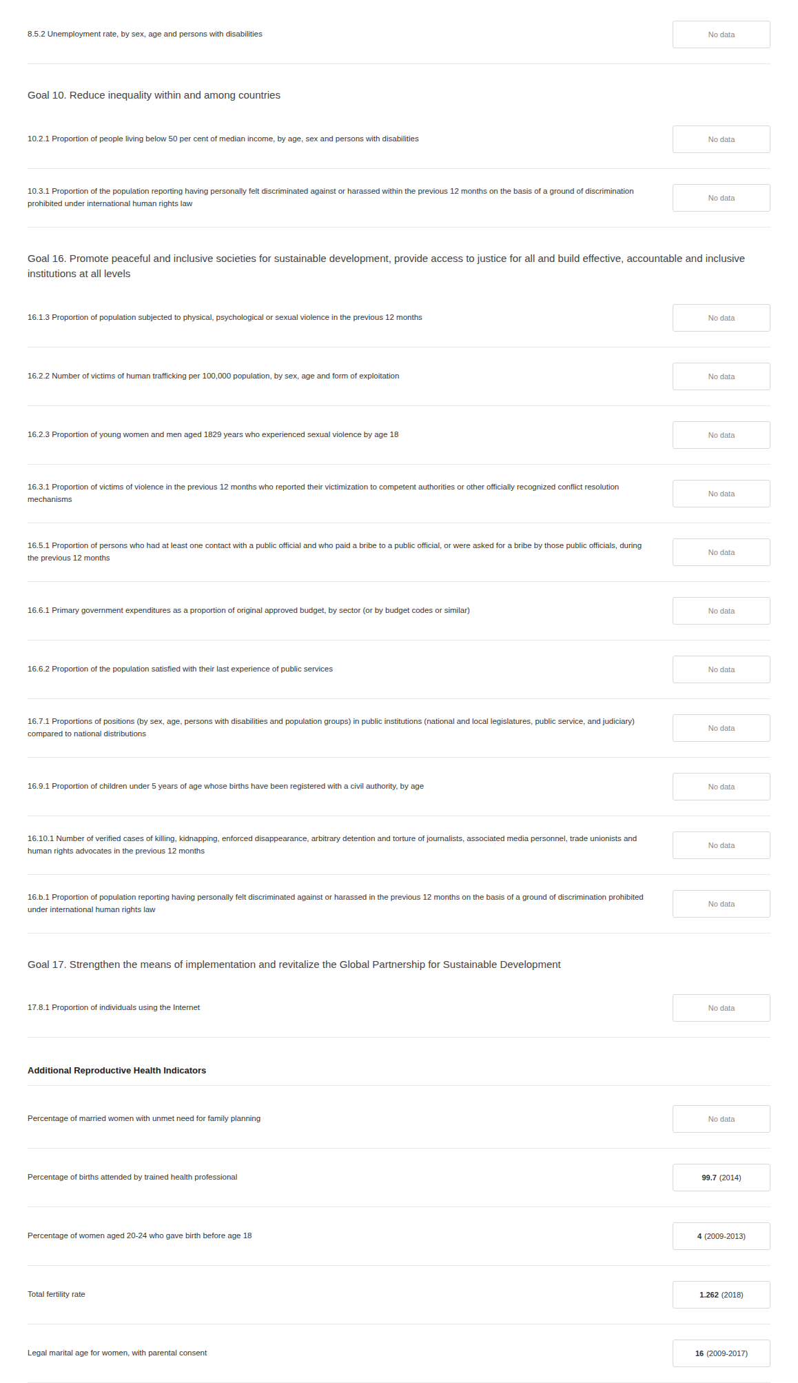8.5.2 Unemployment rate, by sex, age and persons with disabilities
No data
Goal 10. Reduce inequality within and among countries
10.2.1 Proportion of people living below 50 per cent of median income, by age, sex and persons with disabilities
No data
10.3.1 Proportion of the population reporting having personally felt discriminated against or harassed within the previous 12 months on the basis of a ground of discrimination prohibited under international human rights law
No data
Goal 16. Promote peaceful and inclusive societies for sustainable development, provide access to justice for all and build effective, accountable and inclusive institutions at all levels
16.1.3 Proportion of population subjected to physical, psychological or sexual violence in the previous 12 months
No data
16.2.2 Number of victims of human trafficking per 100,000 population, by sex, age and form of exploitation
No data
16.2.3 Proportion of young women and men aged 1829 years who experienced sexual violence by age 18
No data
16.3.1 Proportion of victims of violence in the previous 12 months who reported their victimization to competent authorities or other officially recognized conflict resolution mechanisms
No data
16.5.1 Proportion of persons who had at least one contact with a public official and who paid a bribe to a public official, or were asked for a bribe by those public officials, during the previous 12 months
No data
16.6.1 Primary government expenditures as a proportion of original approved budget, by sector (or by budget codes or similar)
No data
16.6.2 Proportion of the population satisfied with their last experience of public services
No data
16.7.1 Proportions of positions (by sex, age, persons with disabilities and population groups) in public institutions (national and local legislatures, public service, and judiciary) compared to national distributions
No data
16.9.1 Proportion of children under 5 years of age whose births have been registered with a civil authority, by age
No data
16.10.1 Number of verified cases of killing, kidnapping, enforced disappearance, arbitrary detention and torture of journalists, associated media personnel, trade unionists and human rights advocates in the previous 12 months
No data
16.b.1 Proportion of population reporting having personally felt discriminated against or harassed in the previous 12 months on the basis of a ground of discrimination prohibited under international human rights law
No data
Goal 17. Strengthen the means of implementation and revitalize the Global Partnership for Sustainable Development
17.8.1 Proportion of individuals using the Internet
No data
Additional Reproductive Health Indicators
Percentage of married women with unmet need for family planning
No data
Percentage of births attended by trained health professional
99.7(2014)
Percentage of women aged 20-24 who gave birth before age 18
4(2009-2013)
Total fertility rate
1.262(2018)
Legal marital age for women, with parental consent
16(2009-2017)